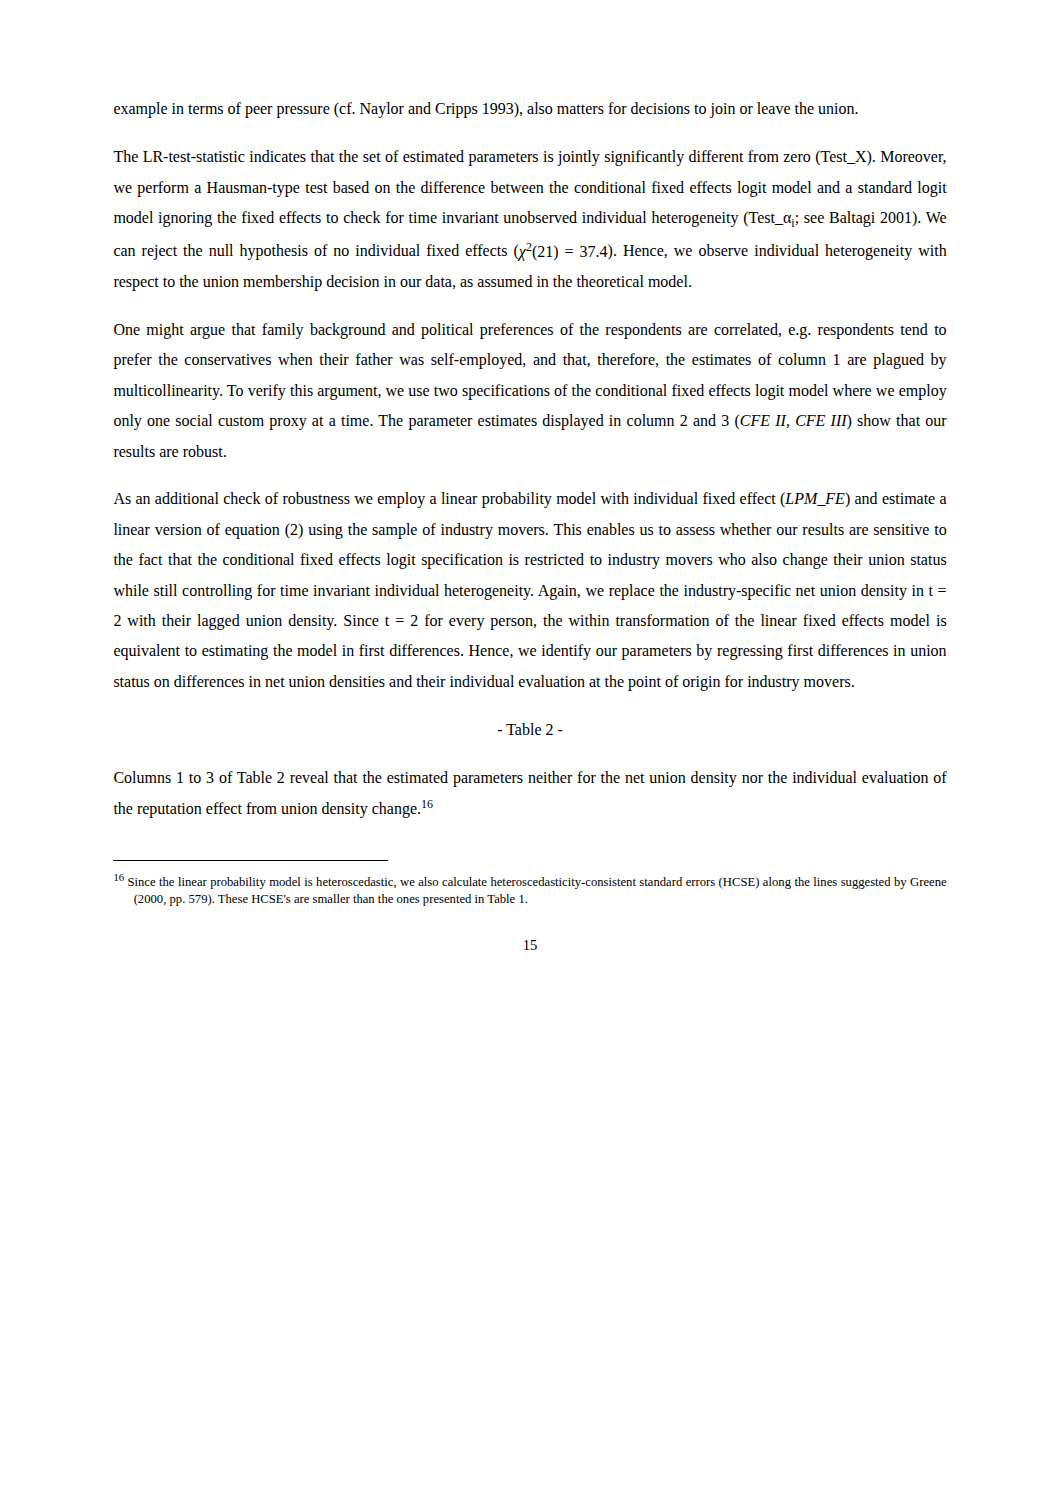example in terms of peer pressure (cf. Naylor and Cripps 1993), also matters for decisions to join or leave the union.
The LR-test-statistic indicates that the set of estimated parameters is jointly significantly different from zero (Test_X). Moreover, we perform a Hausman-type test based on the difference between the conditional fixed effects logit model and a standard logit model ignoring the fixed effects to check for time invariant unobserved individual heterogeneity (Test_αi; see Baltagi 2001). We can reject the null hypothesis of no individual fixed effects (χ2(21) = 37.4). Hence, we observe individual heterogeneity with respect to the union membership decision in our data, as assumed in the theoretical model.
One might argue that family background and political preferences of the respondents are correlated, e.g. respondents tend to prefer the conservatives when their father was self-employed, and that, therefore, the estimates of column 1 are plagued by multicollinearity. To verify this argument, we use two specifications of the conditional fixed effects logit model where we employ only one social custom proxy at a time. The parameter estimates displayed in column 2 and 3 (CFE II, CFE III) show that our results are robust.
As an additional check of robustness we employ a linear probability model with individual fixed effect (LPM_FE) and estimate a linear version of equation (2) using the sample of industry movers. This enables us to assess whether our results are sensitive to the fact that the conditional fixed effects logit specification is restricted to industry movers who also change their union status while still controlling for time invariant individual heterogeneity. Again, we replace the industry-specific net union density in t = 2 with their lagged union density. Since t = 2 for every person, the within transformation of the linear fixed effects model is equivalent to estimating the model in first differences. Hence, we identify our parameters by regressing first differences in union status on differences in net union densities and their individual evaluation at the point of origin for industry movers.
- Table 2 -
Columns 1 to 3 of Table 2 reveal that the estimated parameters neither for the net union density nor the individual evaluation of the reputation effect from union density change.16
16 Since the linear probability model is heteroscedastic, we also calculate heteroscedasticity-consistent standard errors (HCSE) along the lines suggested by Greene (2000, pp. 579). These HCSE's are smaller than the ones presented in Table 1.
15